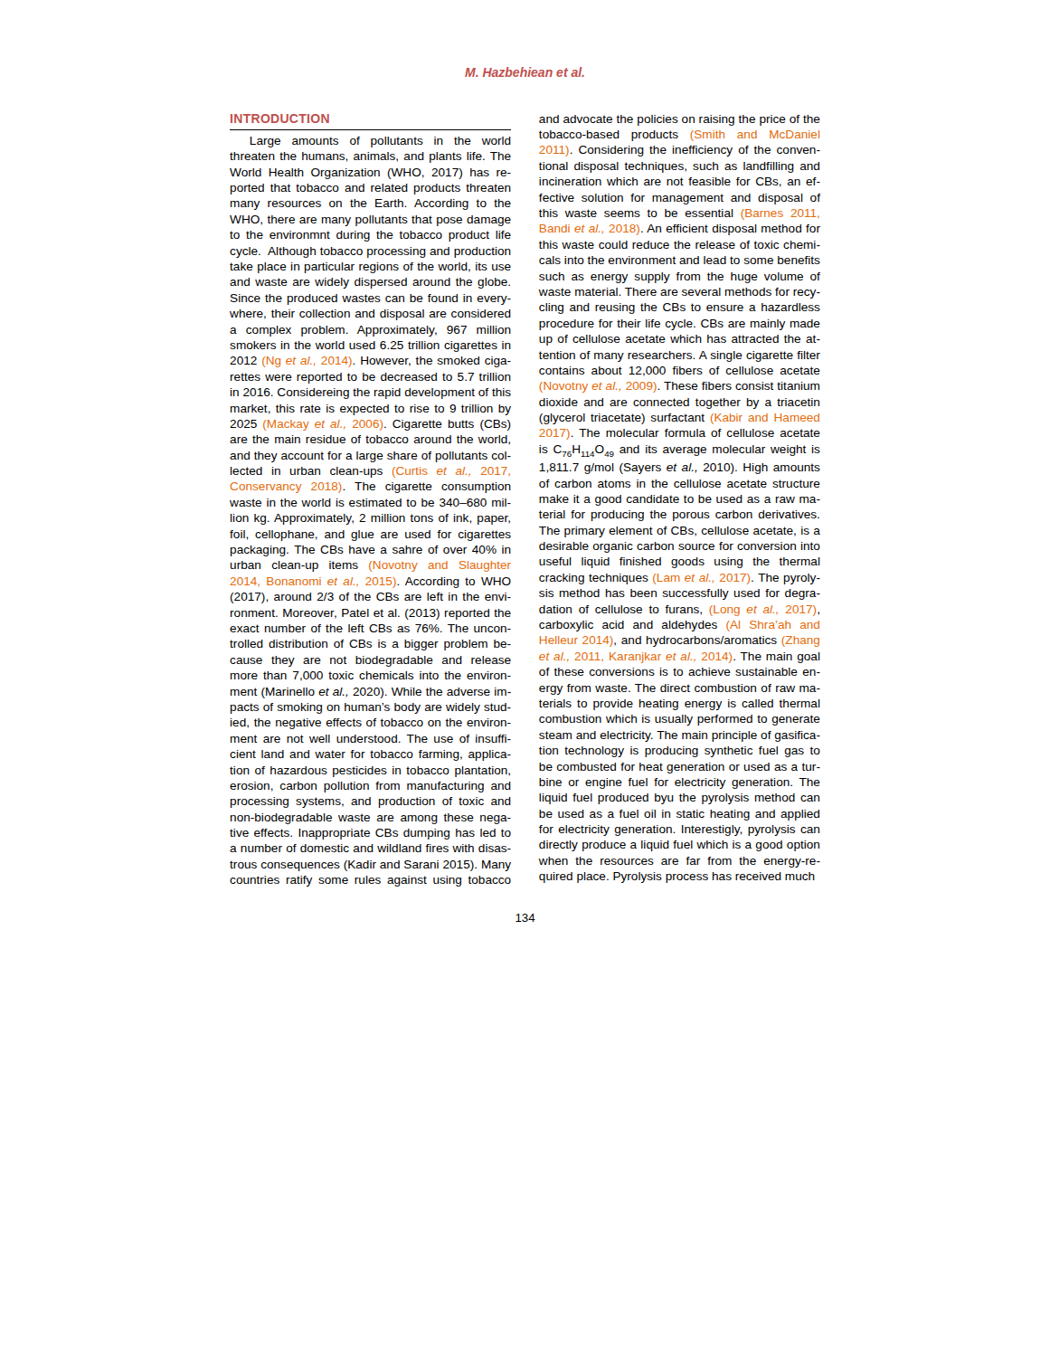M. Hazbehiean et al.
INTRODUCTION
Large amounts of pollutants in the world threaten the humans, animals, and plants life. The World Health Organization (WHO, 2017) has reported that tobacco and related products threaten many resources on the Earth. According to the WHO, there are many pollutants that pose damage to the environmnt during the tobacco product life cycle. Although tobacco processing and production take place in particular regions of the world, its use and waste are widely dispersed around the globe. Since the produced wastes can be found in everywhere, their collection and disposal are considered a complex problem. Approximately, 967 million smokers in the world used 6.25 trillion cigarettes in 2012 (Ng et al., 2014). However, the smoked cigarettes were reported to be decreased to 5.7 trillion in 2016. Considereing the rapid development of this market, this rate is expected to rise to 9 trillion by 2025 (Mackay et al., 2006). Cigarette butts (CBs) are the main residue of tobacco around the world, and they account for a large share of pollutants collected in urban clean-ups (Curtis et al., 2017, Conservancy 2018). The cigarette consumption waste in the world is estimated to be 340–680 million kg. Approximately, 2 million tons of ink, paper, foil, cellophane, and glue are used for cigarettes packaging. The CBs have a sahre of over 40% in urban clean-up items (Novotny and Slaughter 2014, Bonanomi et al., 2015). According to WHO (2017), around 2/3 of the CBs are left in the environment. Moreover, Patel et al. (2013) reported the exact number of the left CBs as 76%. The uncontrolled distribution of CBs is a bigger problem because they are not biodegradable and release more than 7,000 toxic chemicals into the environment (Marinello et al., 2020). While the adverse impacts of smoking on human’s body are widely studied, the negative effects of tobacco on the environment are not well understood. The use of insufficient land and water for tobacco farming, application of hazardous pesticides in tobacco plantation, erosion, carbon pollution from manufacturing and processing systems, and production of toxic and non-biodegradable waste are among these negative effects. Inappropriate CBs dumping has led to a number of domestic and wildland fires with disastrous consequences (Kadir and Sarani 2015). Many countries ratify some rules against using tobacco and advocate the policies on raising the price of the tobacco-based products (Smith and McDaniel 2011). Considering the inefficiency of the conventional disposal techniques, such as landfilling and incineration which are not feasible for CBs, an effective solution for management and disposal of this waste seems to be essential (Barnes 2011, Bandi et al., 2018). An efficient disposal method for this waste could reduce the release of toxic chemicals into the environment and lead to some benefits such as energy supply from the huge volume of waste material. There are several methods for recycling and reusing the CBs to ensure a hazardless procedure for their life cycle. CBs are mainly made up of cellulose acetate which has attracted the attention of many researchers. A single cigarette filter contains about 12,000 fibers of cellulose acetate (Novotny et al., 2009). These fibers consist titanium dioxide and are connected together by a triacetin (glycerol triacetate) surfactant (Kabir and Hameed 2017). The molecular formula of cellulose acetate is C76H114O49 and its average molecular weight is 1,811.7 g/mol (Sayers et al., 2010). High amounts of carbon atoms in the cellulose acetate structure make it a good candidate to be used as a raw material for producing the porous carbon derivatives. The primary element of CBs, cellulose acetate, is a desirable organic carbon source for conversion into useful liquid finished goods using the thermal cracking techniques (Lam et al., 2017). The pyrolysis method has been successfully used for degradation of cellulose to furans, (Long et al., 2017), carboxylic acid and aldehydes (Al Shra’ah and Helleur 2014), and hydrocarbons/aromatics (Zhang et al., 2011, Karanjkar et al., 2014). The main goal of these conversions is to achieve sustainable energy from waste. The direct combustion of raw materials to provide heating energy is called thermal combustion which is usually performed to generate steam and electricity. The main principle of gasification technology is producing synthetic fuel gas to be combusted for heat generation or used as a turbine or engine fuel for electricity generation. The liquid fuel produced byu the pyrolysis method can be used as a fuel oil in static heating and applied for electricity generation. Interestigly, pyrolysis can directly produce a liquid fuel which is a good option when the resources are far from the energy-required place. Pyrolysis process has received much
134